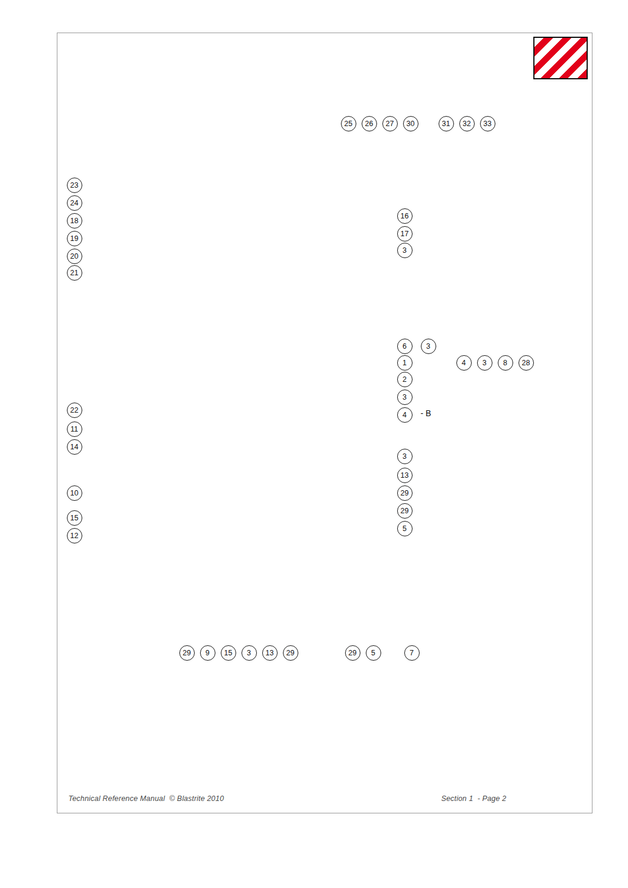Exploded assembly diagram of a portable abrasive blast pot
25 26 27 30 31 32 33 23 24 18 19 20 21 22 11 14 10 15 12 16 17 3 6 3 1 2 3 4 3 13 29 29 5 4 3 8 28 29 9 15 3 13 29 29 5 7 - B
Technical Reference Manual © Blastrite 2010 Section 1 - Page 2